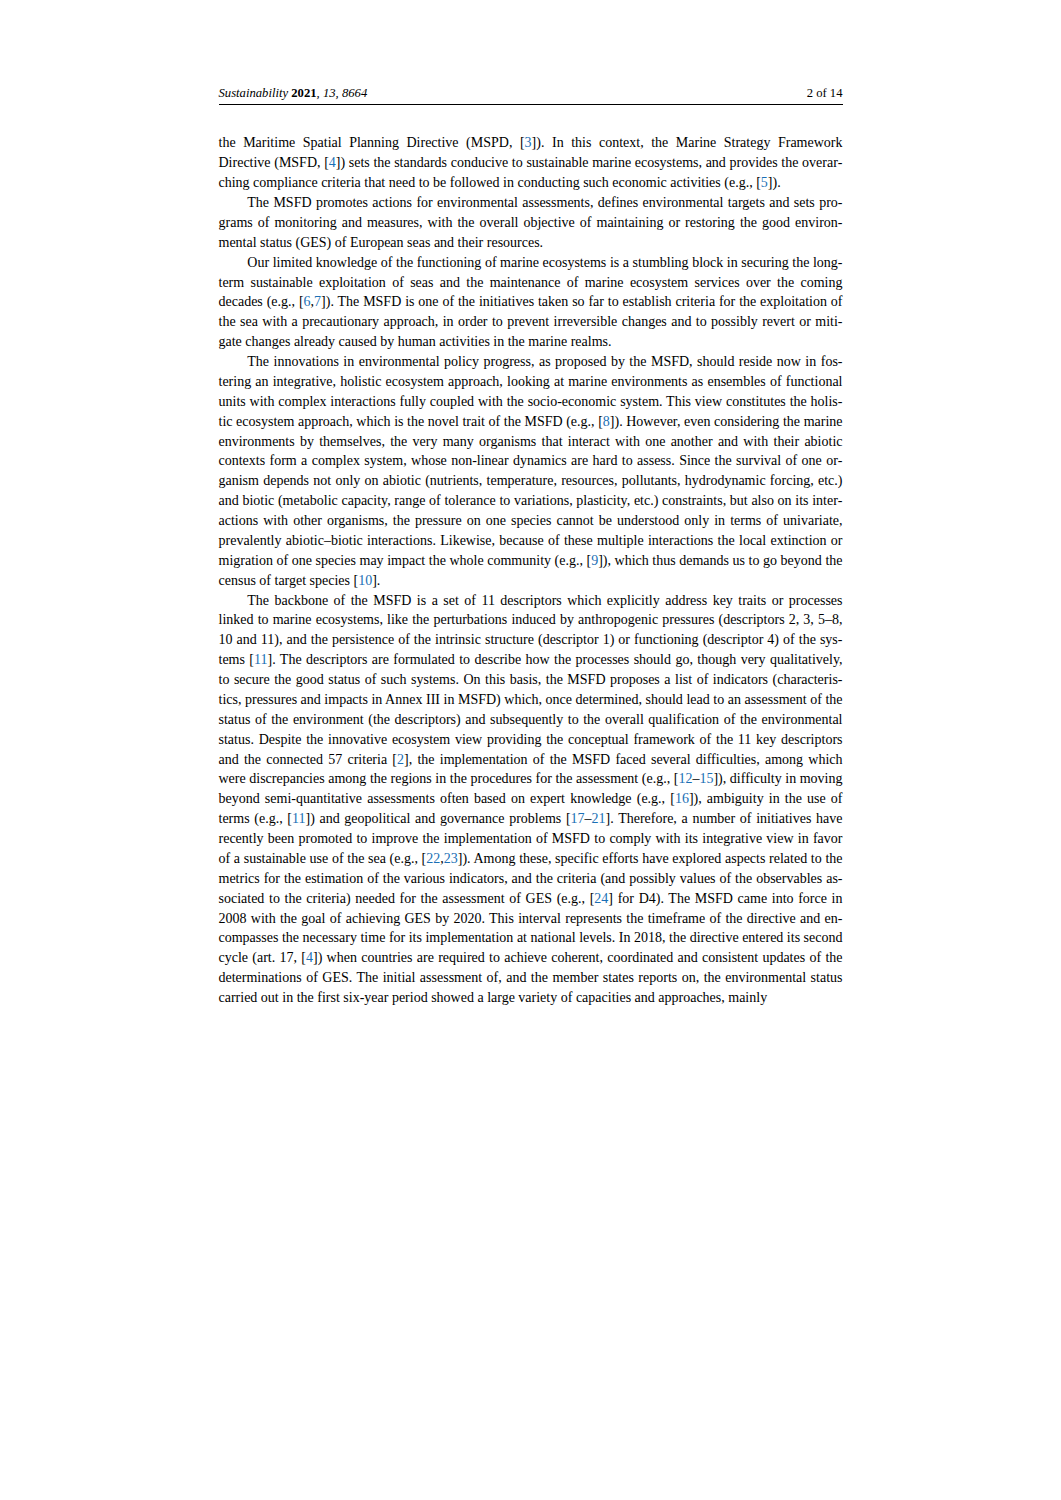Sustainability 2021, 13, 8664
2 of 14
the Maritime Spatial Planning Directive (MSPD, [3]). In this context, the Marine Strategy Framework Directive (MSFD, [4]) sets the standards conducive to sustainable marine ecosystems, and provides the overarching compliance criteria that need to be followed in conducting such economic activities (e.g., [5]).
The MSFD promotes actions for environmental assessments, defines environmental targets and sets programs of monitoring and measures, with the overall objective of maintaining or restoring the good environmental status (GES) of European seas and their resources.
Our limited knowledge of the functioning of marine ecosystems is a stumbling block in securing the long-term sustainable exploitation of seas and the maintenance of marine ecosystem services over the coming decades (e.g., [6,7]). The MSFD is one of the initiatives taken so far to establish criteria for the exploitation of the sea with a precautionary approach, in order to prevent irreversible changes and to possibly revert or mitigate changes already caused by human activities in the marine realms.
The innovations in environmental policy progress, as proposed by the MSFD, should reside now in fostering an integrative, holistic ecosystem approach, looking at marine environments as ensembles of functional units with complex interactions fully coupled with the socio-economic system. This view constitutes the holistic ecosystem approach, which is the novel trait of the MSFD (e.g., [8]). However, even considering the marine environments by themselves, the very many organisms that interact with one another and with their abiotic contexts form a complex system, whose non-linear dynamics are hard to assess. Since the survival of one organism depends not only on abiotic (nutrients, temperature, resources, pollutants, hydrodynamic forcing, etc.) and biotic (metabolic capacity, range of tolerance to variations, plasticity, etc.) constraints, but also on its interactions with other organisms, the pressure on one species cannot be understood only in terms of univariate, prevalently abiotic–biotic interactions. Likewise, because of these multiple interactions the local extinction or migration of one species may impact the whole community (e.g., [9]), which thus demands us to go beyond the census of target species [10].
The backbone of the MSFD is a set of 11 descriptors which explicitly address key traits or processes linked to marine ecosystems, like the perturbations induced by anthropogenic pressures (descriptors 2, 3, 5–8, 10 and 11), and the persistence of the intrinsic structure (descriptor 1) or functioning (descriptor 4) of the systems [11]. The descriptors are formulated to describe how the processes should go, though very qualitatively, to secure the good status of such systems. On this basis, the MSFD proposes a list of indicators (characteristics, pressures and impacts in Annex III in MSFD) which, once determined, should lead to an assessment of the status of the environment (the descriptors) and subsequently to the overall qualification of the environmental status. Despite the innovative ecosystem view providing the conceptual framework of the 11 key descriptors and the connected 57 criteria [2], the implementation of the MSFD faced several difficulties, among which were discrepancies among the regions in the procedures for the assessment (e.g., [12–15]), difficulty in moving beyond semi-quantitative assessments often based on expert knowledge (e.g., [16]), ambiguity in the use of terms (e.g., [11]) and geopolitical and governance problems [17–21]. Therefore, a number of initiatives have recently been promoted to improve the implementation of MSFD to comply with its integrative view in favor of a sustainable use of the sea (e.g., [22,23]). Among these, specific efforts have explored aspects related to the metrics for the estimation of the various indicators, and the criteria (and possibly values of the observables associated to the criteria) needed for the assessment of GES (e.g., [24] for D4). The MSFD came into force in 2008 with the goal of achieving GES by 2020. This interval represents the timeframe of the directive and encompasses the necessary time for its implementation at national levels. In 2018, the directive entered its second cycle (art. 17, [4]) when countries are required to achieve coherent, coordinated and consistent updates of the determinations of GES. The initial assessment of, and the member states reports on, the environmental status carried out in the first six-year period showed a large variety of capacities and approaches, mainly